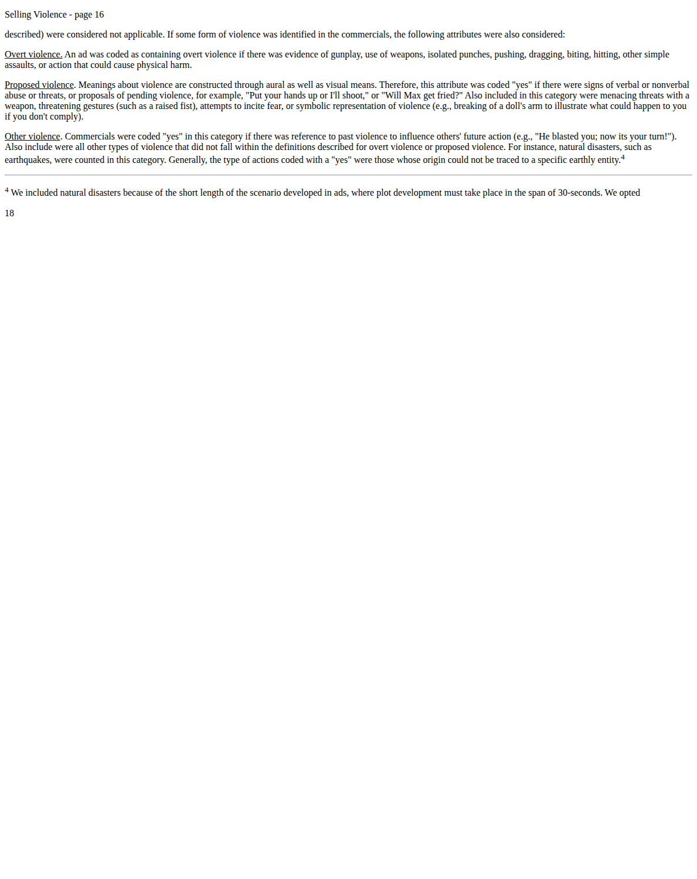Selling Violence - page 16
described) were considered not applicable. If some form of violence was identified in the commercials, the following attributes were also considered:
Overt violence. An ad was coded as containing overt violence if there was evidence of gunplay, use of weapons, isolated punches, pushing, dragging, biting, hitting, other simple assaults, or action that could cause physical harm.
Proposed violence. Meanings about violence are constructed through aural as well as visual means. Therefore, this attribute was coded "yes" if there were signs of verbal or nonverbal abuse or threats, or proposals of pending violence, for example, "Put your hands up or I'll shoot," or "Will Max get fried?" Also included in this category were menacing threats with a weapon, threatening gestures (such as a raised fist), attempts to incite fear, or symbolic representation of violence (e.g., breaking of a doll's arm to illustrate what could happen to you if you don't comply).
Other violence. Commercials were coded "yes" in this category if there was reference to past violence to influence others' future action (e.g., "He blasted you; now its your turn!"). Also include were all other types of violence that did not fall within the definitions described for overt violence or proposed violence. For instance, natural disasters, such as earthquakes, were counted in this category. Generally, the type of actions coded with a "yes" were those whose origin could not be traced to a specific earthly entity.4
4 We included natural disasters because of the short length of the scenario developed in ads, where plot development must take place in the span of 30-seconds. We opted
18